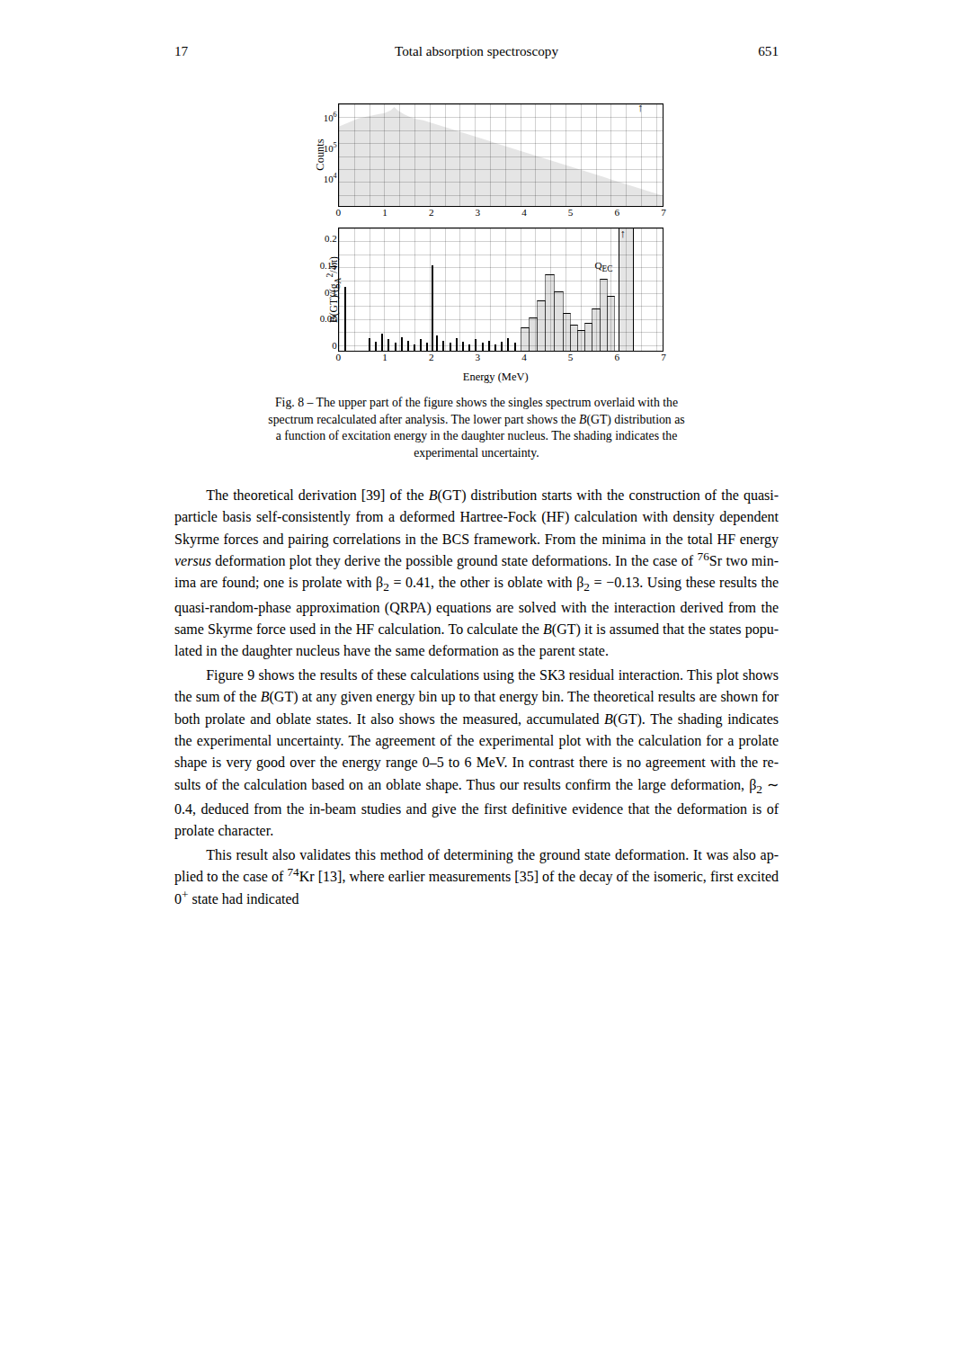17
Total absorption spectroscopy
651
Counts 106 105 104
↑
0 1 2 3 4 5 6 7
B(GT)/(gA2/4π) 0.2 0.15 0.1 0.05 0
QEC ↑
0 1 2 3 4 5 6 7
Energy (MeV)
Fig. 8 – The upper part of the figure shows the singles spectrum overlaid with the spectrum recalculated after analysis. The lower part shows the B(GT) distribution as a function of excitation energy in the daughter nucleus. The shading indicates the experimental uncertainty.
The theoretical derivation [39] of the B(GT) distribution starts with the construction of the quasi-particle basis self-consistently from a deformed Hartree-Fock (HF) calculation with density dependent Skyrme forces and pairing correlations in the BCS framework. From the minima in the total HF energy versus deformation plot they derive the possible ground state deformations. In the case of 76Sr two minima are found; one is prolate with β2 = 0.41, the other is oblate with β2 = −0.13. Using these results the quasi-random-phase approximation (QRPA) equations are solved with the interaction derived from the same Skyrme force used in the HF calculation. To calculate the B(GT) it is assumed that the states populated in the daughter nucleus have the same deformation as the parent state.
Figure 9 shows the results of these calculations using the SK3 residual interaction. This plot shows the sum of the B(GT) at any given energy bin up to that energy bin. The theoretical results are shown for both prolate and oblate states. It also shows the measured, accumulated B(GT). The shading indicates the experimental uncertainty. The agreement of the experimental plot with the calculation for a prolate shape is very good over the energy range 0–5 to 6 MeV. In contrast there is no agreement with the results of the calculation based on an oblate shape. Thus our results confirm the large deformation, β2 ∼ 0.4, deduced from the in-beam studies and give the first definitive evidence that the deformation is of prolate character.
This result also validates this method of determining the ground state deformation. It was also applied to the case of 74Kr [13], where earlier measurements [35] of the decay of the isomeric, first excited 0+ state had indicated